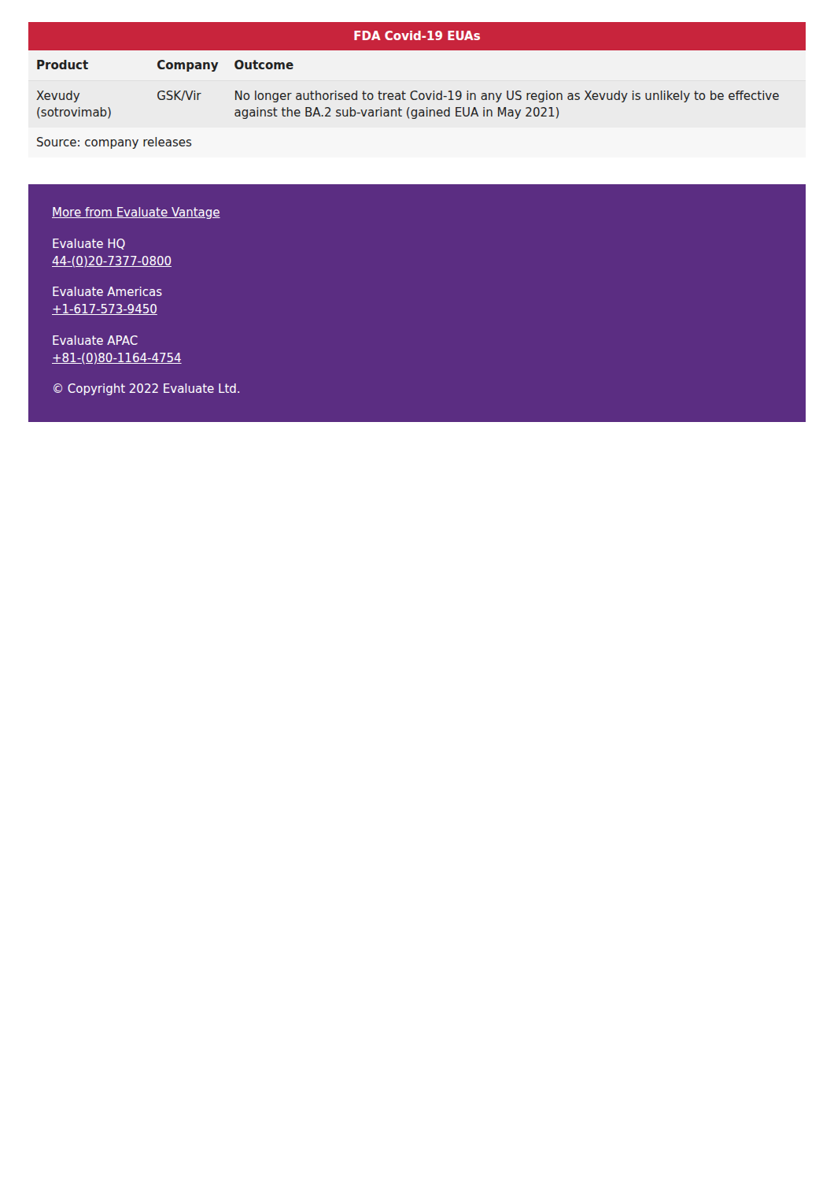FDA Covid-19 EUAs
| Product | Company | Outcome |
| --- | --- | --- |
| Xevudy (sotrovimab) | GSK/Vir | No longer authorised to treat Covid-19 in any US region as Xevudy is unlikely to be effective against the BA.2 sub-variant (gained EUA in May 2021) |
| Source: company releases |
More from Evaluate Vantage
Evaluate HQ
44-(0)20-7377-0800
Evaluate Americas
+1-617-573-9450
Evaluate APAC
+81-(0)80-1164-4754
© Copyright 2022 Evaluate Ltd.